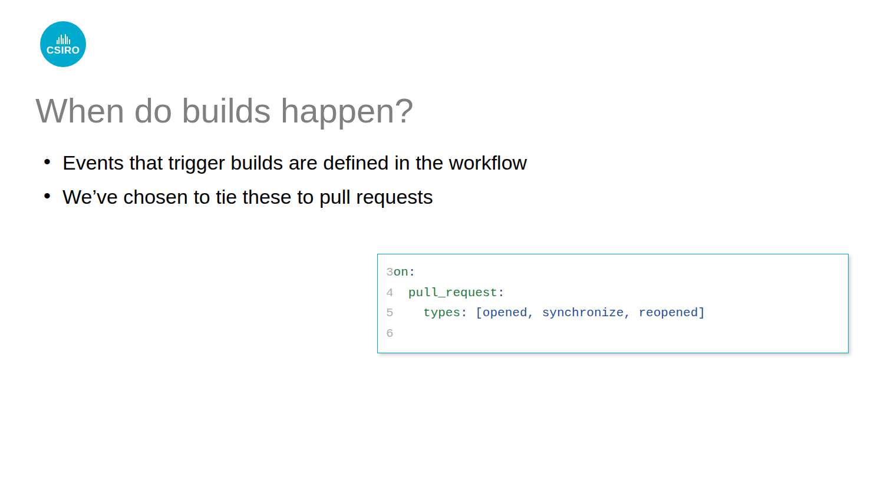CSIRO
When do builds happen?
Events that trigger builds are defined in the workflow
We’ve chosen to tie these to pull requests
| 3 | on : |
| 4 | pull_request : |
| 5 | types : [opened, synchronize, reopened] |
| 6 | |